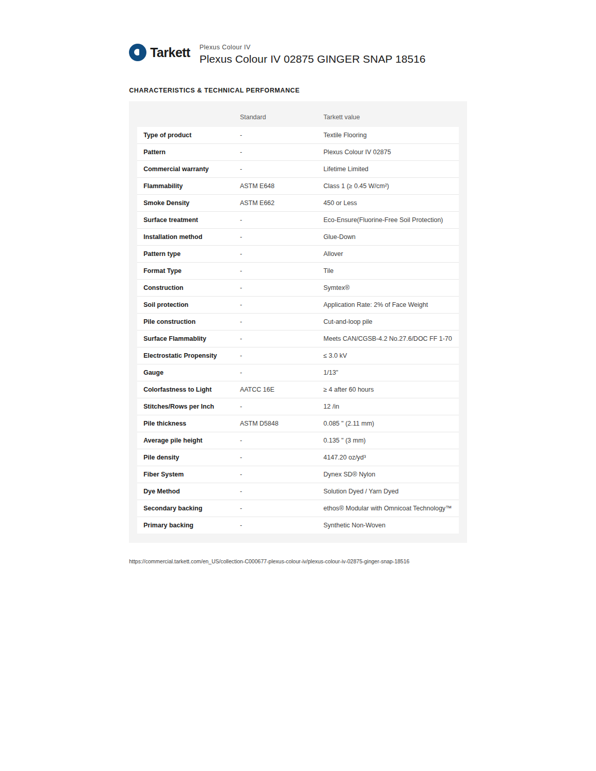Tarkett
Plexus Colour IV
Plexus Colour IV 02875 GINGER SNAP 18516
CHARACTERISTICS & TECHNICAL PERFORMANCE
| | Standard | Tarkett value |
| --- | --- | --- |
| Type of product | - | Textile Flooring |
| Pattern | - | Plexus Colour IV 02875 |
| Commercial warranty | - | Lifetime Limited |
| Flammability | ASTM E648 | Class 1 (≥ 0.45 W/cm²) |
| Smoke Density | ASTM E662 | 450 or Less |
| Surface treatment | - | Eco-Ensure(Fluorine-Free Soil Protection) |
| Installation method | - | Glue-Down |
| Pattern type | - | Allover |
| Format Type | - | Tile |
| Construction | - | Symtex® |
| Soil protection | - | Application Rate: 2% of Face Weight |
| Pile construction | - | Cut-and-loop pile |
| Surface Flammablity | - | Meets CAN/CGSB-4.2 No.27.6/DOC FF 1-70 |
| Electrostatic Propensity | - | ≤ 3.0 kV |
| Gauge | - | 1/13" |
| Colorfastness to Light | AATCC 16E | ≥ 4 after 60 hours |
| Stitches/Rows per Inch | - | 12 /in |
| Pile thickness | ASTM D5848 | 0.085 " (2.11 mm) |
| Average pile height | - | 0.135 " (3 mm) |
| Pile density | - | 4147.20 oz/yd³ |
| Fiber System | - | Dynex SD® Nylon |
| Dye Method | - | Solution Dyed / Yarn Dyed |
| Secondary backing | - | ethos® Modular with Omnicoat Technology™ |
| Primary backing | - | Synthetic Non-Woven |
https://commercial.tarkett.com/en_US/collection-C000677-plexus-colour-iv/plexus-colour-iv-02875-ginger-snap-18516